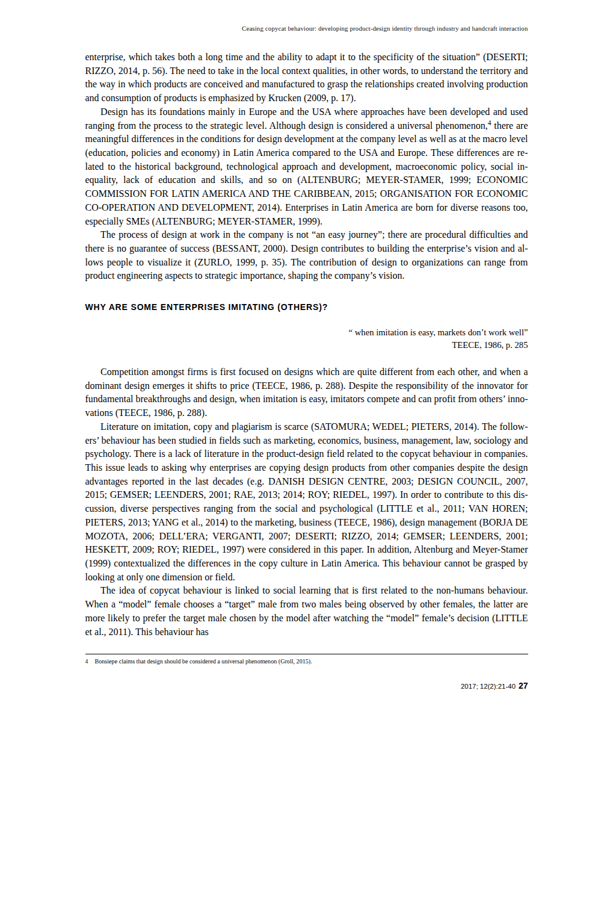Ceasing copycat behaviour: developing product-design identity through industry and handcraft interaction
enterprise, which takes both a long time and the ability to adapt it to the specificity of the situation” (DESERTI; RIZZO, 2014, p. 56). The need to take in the local context qualities, in other words, to understand the territory and the way in which products are conceived and manufactured to grasp the relationships created involving production and consumption of products is emphasized by Krucken (2009, p. 17).
Design has its foundations mainly in Europe and the USA where approaches have been developed and used ranging from the process to the strategic level. Although design is considered a universal phenomenon,4 there are meaningful differences in the conditions for design development at the company level as well as at the macro level (education, policies and economy) in Latin America compared to the USA and Europe. These differences are related to the historical background, technological approach and development, macroeconomic policy, social inequality, lack of education and skills, and so on (ALTENBURG; MEYER-STAMER, 1999; ECONOMIC COMMISSION FOR LATIN AMERICA AND THE CARIBBEAN, 2015; ORGANISATION FOR ECONOMIC CO-OPERATION AND DEVELOPMENT, 2014). Enterprises in Latin America are born for diverse reasons too, especially SMEs (ALTENBURG; MEYER-STAMER, 1999).
The process of design at work in the company is not “an easy journey”; there are procedural difficulties and there is no guarantee of success (BESSANT, 2000). Design contributes to building the enterprise’s vision and allows people to visualize it (ZURLO, 1999, p. 35). The contribution of design to organizations can range from product engineering aspects to strategic importance, shaping the company’s vision.
Why are some enterprises imitating (others)?
“ when imitation is easy, markets don’t work well”
TEECE, 1986, p. 285
Competition amongst firms is first focused on designs which are quite different from each other, and when a dominant design emerges it shifts to price (TEECE, 1986, p. 288). Despite the responsibility of the innovator for fundamental breakthroughs and design, when imitation is easy, imitators compete and can profit from others’ innovations (TEECE, 1986, p. 288).
Literature on imitation, copy and plagiarism is scarce (SATOMURA; WEDEL; PIETERS, 2014). The followers’ behaviour has been studied in fields such as marketing, economics, business, management, law, sociology and psychology. There is a lack of literature in the product-design field related to the copycat behaviour in companies. This issue leads to asking why enterprises are copying design products from other companies despite the design advantages reported in the last decades (e.g. DANISH DESIGN CENTRE, 2003; DESIGN COUNCIL, 2007, 2015; GEMSER; LEENDERS, 2001; RAE, 2013; 2014; ROY; RIEDEL, 1997). In order to contribute to this discussion, diverse perspectives ranging from the social and psychological (LITTLE et al., 2011; VAN HOREN; PIETERS, 2013; YANG et al., 2014) to the marketing, business (TEECE, 1986), design management (BORJA DE MOZOTA, 2006; DELL’ERA; VERGANTI, 2007; DESERTI; RIZZO, 2014; GEMSER; LEENDERS, 2001; HESKETT, 2009; ROY; RIEDEL, 1997) were considered in this paper. In addition, Altenburg and Meyer-Stamer (1999) contextualized the differences in the copy culture in Latin America. This behaviour cannot be grasped by looking at only one dimension or field.
The idea of copycat behaviour is linked to social learning that is first related to the non-humans behaviour. When a “model” female chooses a “target” male from two males being observed by other females, the latter are more likely to prefer the target male chosen by the model after watching the “model” female’s decision (LITTLE et al., 2011). This behaviour has
4 Bonsiepe claims that design should be considered a universal phenomenon (Groll, 2015).
2017; 12(2):21-4027